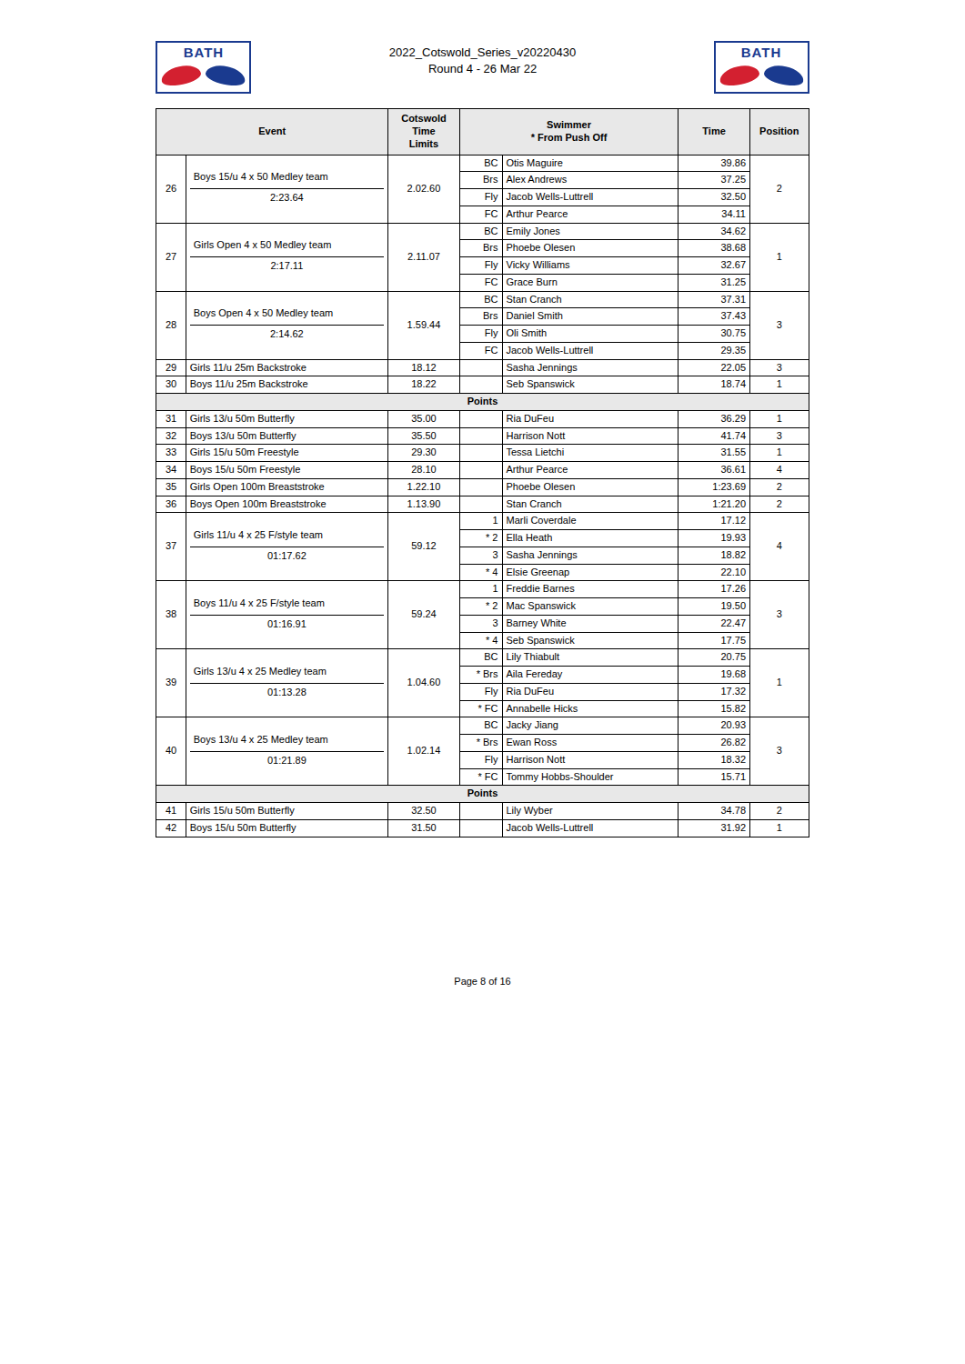BATH
BATH
2022_Cotswold_Series_v20220430
Round 4 - 26 Mar 22
| Event | Cotswold Time Limits | Swimmer * From Push Off | Time | Position |
| --- | --- | --- | --- | --- |
| 26 | Boys 15/u 4 x 50 Medley team 2:23.64 | 2.02.60 | BC | Otis Maguire | 39.86 | 2 |
| Brs | Alex Andrews | 37.25 |
| Fly | Jacob Wells-Luttrell | 32.50 |
| FC | Arthur Pearce | 34.11 |
| 27 | Girls Open 4 x 50 Medley team 2:17.11 | 2.11.07 | BC | Emily Jones | 34.62 | 1 |
| Brs | Phoebe Olesen | 38.68 |
| Fly | Vicky Williams | 32.67 |
| FC | Grace Burn | 31.25 |
| 28 | Boys Open 4 x 50 Medley team 2:14.62 | 1.59.44 | BC | Stan Cranch | 37.31 | 3 |
| Brs | Daniel Smith | 37.43 |
| Fly | Oli Smith | 30.75 |
| FC | Jacob Wells-Luttrell | 29.35 |
| 29 | Girls 11/u 25m Backstroke | 18.12 | | Sasha Jennings | 22.05 | 3 |
| 30 | Boys 11/u 25m Backstroke | 18.22 | | Seb Spanswick | 18.74 | 1 |
| Points |
| 31 | Girls 13/u 50m Butterfly | 35.00 | | Ria DuFeu | 36.29 | 1 |
| 32 | Boys 13/u 50m Butterfly | 35.50 | | Harrison Nott | 41.74 | 3 |
| 33 | Girls 15/u 50m Freestyle | 29.30 | | Tessa Lietchi | 31.55 | 1 |
| 34 | Boys 15/u 50m Freestyle | 28.10 | | Arthur Pearce | 36.61 | 4 |
| 35 | Girls Open 100m Breaststroke | 1.22.10 | | Phoebe Olesen | 1:23.69 | 2 |
| 36 | Boys Open 100m Breaststroke | 1.13.90 | | Stan Cranch | 1:21.20 | 2 |
| 37 | Girls 11/u 4 x 25 F/style team 01:17.62 | 59.12 | 1 | Marli Coverdale | 17.12 | 4 |
| * 2 | Ella Heath | 19.93 |
| 3 | Sasha Jennings | 18.82 |
| * 4 | Elsie Greenap | 22.10 |
| 38 | Boys 11/u 4 x 25 F/style team 01:16.91 | 59.24 | 1 | Freddie Barnes | 17.26 | 3 |
| * 2 | Mac Spanswick | 19.50 |
| 3 | Barney White | 22.47 |
| * 4 | Seb Spanswick | 17.75 |
| 39 | Girls 13/u 4 x 25 Medley team 01:13.28 | 1.04.60 | BC | Lily Thiabult | 20.75 | 1 |
| * Brs | Aila Fereday | 19.68 |
| Fly | Ria DuFeu | 17.32 |
| * FC | Annabelle Hicks | 15.82 |
| 40 | Boys 13/u 4 x 25 Medley team 01:21.89 | 1.02.14 | BC | Jacky Jiang | 20.93 | 3 |
| * Brs | Ewan Ross | 26.82 |
| Fly | Harrison Nott | 18.32 |
| * FC | Tommy Hobbs-Shoulder | 15.71 |
| Points |
| 41 | Girls 15/u 50m Butterfly | 32.50 | | Lily Wyber | 34.78 | 2 |
| 42 | Boys 15/u 50m Butterfly | 31.50 | | Jacob Wells-Luttrell | 31.92 | 1 |
Page 8 of 16